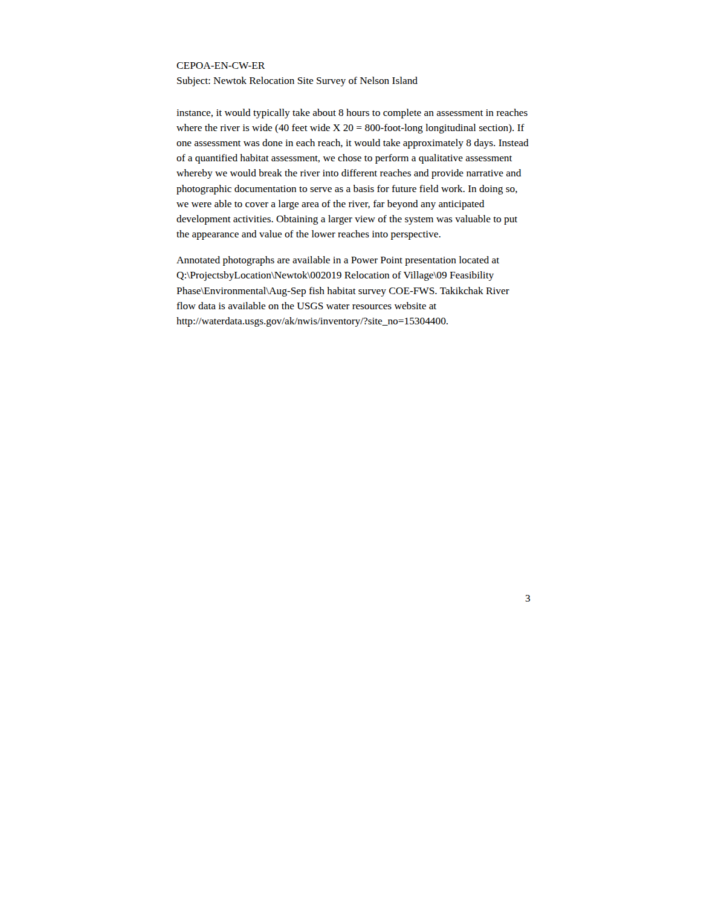CEPOA-EN-CW-ER
Subject: Newtok Relocation Site Survey of Nelson Island
instance, it would typically take about 8 hours to complete an assessment in reaches where the river is wide (40 feet wide X 20 = 800-foot-long longitudinal section). If one assessment was done in each reach, it would take approximately 8 days. Instead of a quantified habitat assessment, we chose to perform a qualitative assessment whereby we would break the river into different reaches and provide narrative and photographic documentation to serve as a basis for future field work. In doing so, we were able to cover a large area of the river, far beyond any anticipated development activities. Obtaining a larger view of the system was valuable to put the appearance and value of the lower reaches into perspective.
Annotated photographs are available in a Power Point presentation located at Q:\ProjectsbyLocation\Newtok\002019 Relocation of Village\09 Feasibility Phase\Environmental\Aug-Sep fish habitat survey COE-FWS. Takikchak River flow data is available on the USGS water resources website at http://waterdata.usgs.gov/ak/nwis/inventory/?site_no=15304400.
3